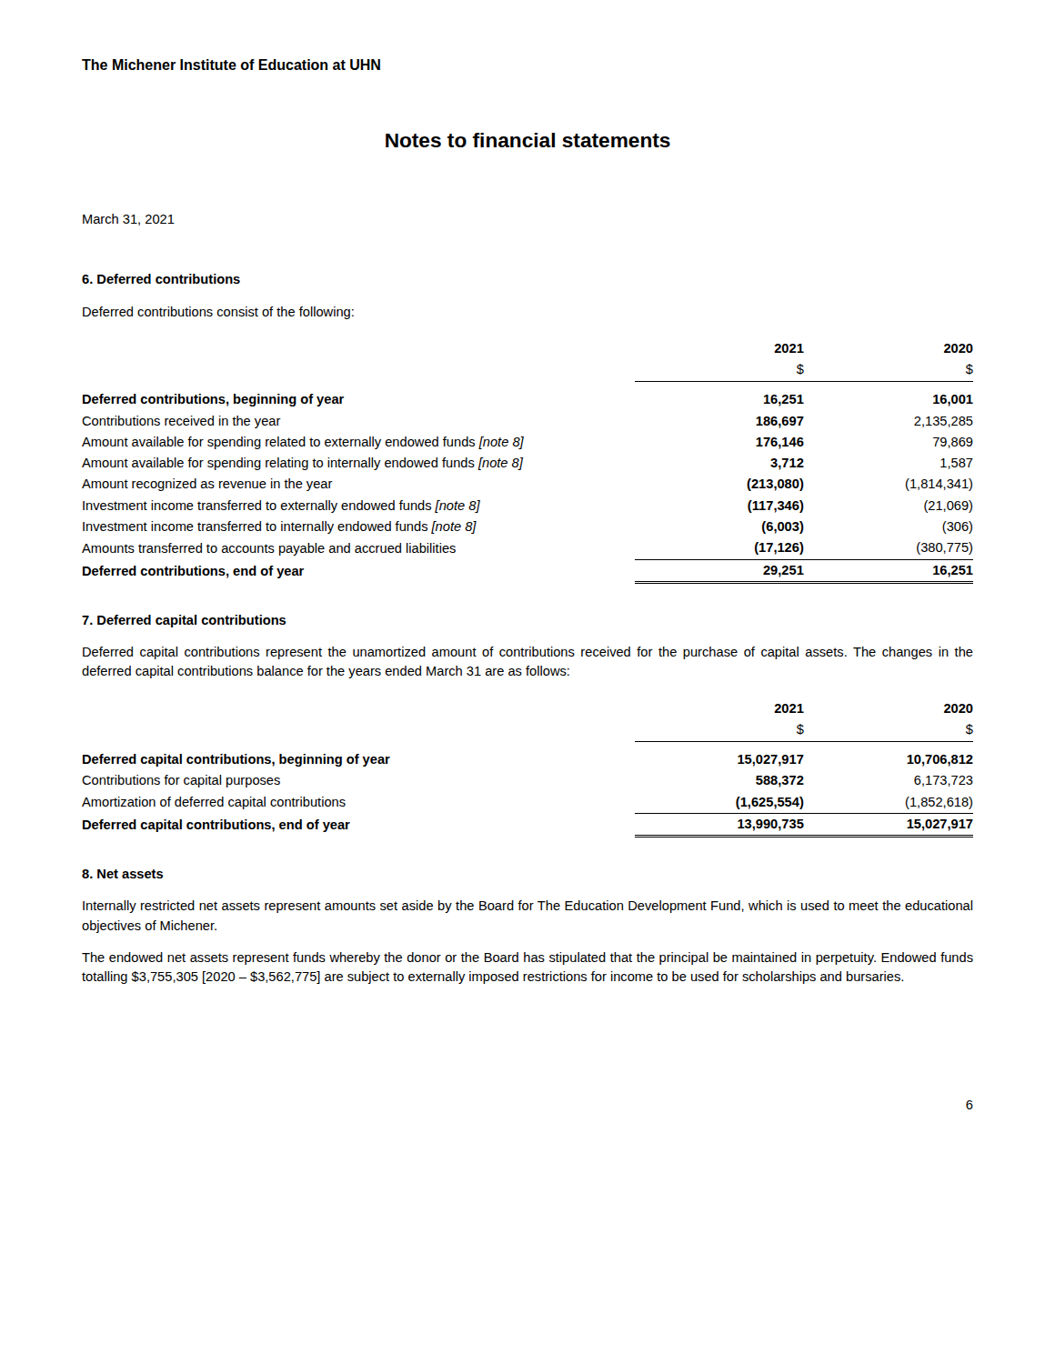The Michener Institute of Education at UHN
Notes to financial statements
March 31, 2021
6. Deferred contributions
Deferred contributions consist of the following:
| | 2021 | 2020 |
| --- | --- | --- |
| | $ | $ |
| Deferred contributions, beginning of year | 16,251 | 16,001 |
| Contributions received in the year | 186,697 | 2,135,285 |
| Amount available for spending related to externally endowed funds [note 8] | 176,146 | 79,869 |
| Amount available for spending relating to internally endowed funds [note 8] | 3,712 | 1,587 |
| Amount recognized as revenue in the year | (213,080) | (1,814,341) |
| Investment income transferred to externally endowed funds [note 8] | (117,346) | (21,069) |
| Investment income transferred to internally endowed funds [note 8] | (6,003) | (306) |
| Amounts transferred to accounts payable and accrued liabilities | (17,126) | (380,775) |
| Deferred contributions, end of year | 29,251 | 16,251 |
7. Deferred capital contributions
Deferred capital contributions represent the unamortized amount of contributions received for the purchase of capital assets. The changes in the deferred capital contributions balance for the years ended March 31 are as follows:
| | 2021 | 2020 |
| --- | --- | --- |
| | $ | $ |
| Deferred capital contributions, beginning of year | 15,027,917 | 10,706,812 |
| Contributions for capital purposes | 588,372 | 6,173,723 |
| Amortization of deferred capital contributions | (1,625,554) | (1,852,618) |
| Deferred capital contributions, end of year | 13,990,735 | 15,027,917 |
8. Net assets
Internally restricted net assets represent amounts set aside by the Board for The Education Development Fund, which is used to meet the educational objectives of Michener.
The endowed net assets represent funds whereby the donor or the Board has stipulated that the principal be maintained in perpetuity. Endowed funds totalling $3,755,305 [2020 – $3,562,775] are subject to externally imposed restrictions for income to be used for scholarships and bursaries.
6